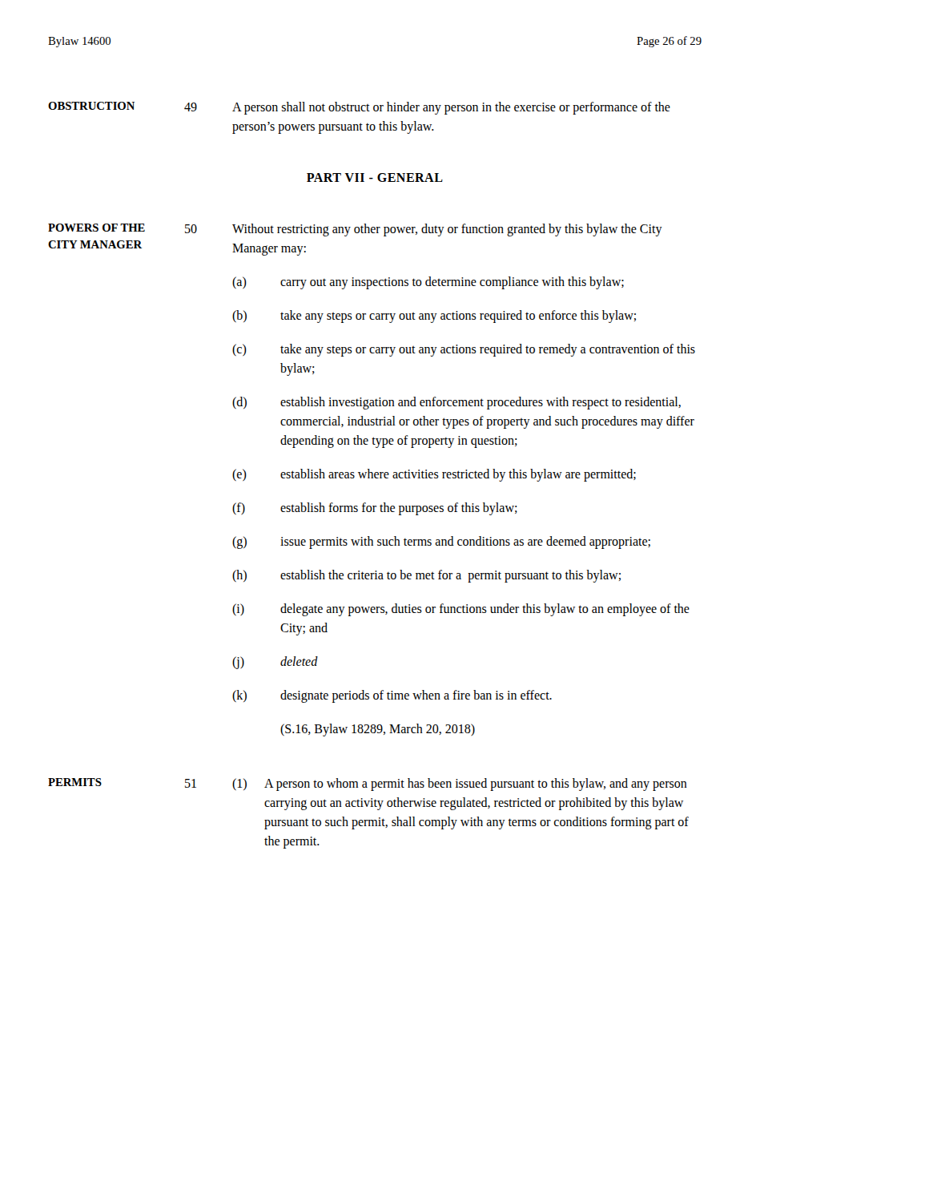Bylaw 14600 Page 26 of 29
Obstruction
49
A person shall not obstruct or hinder any person in the exercise or performance of the person’s powers pursuant to this bylaw.
PART VII - GENERAL
Powers of the City Manager
50
Without restricting any other power, duty or function granted by this bylaw the City Manager may:
(a) carry out any inspections to determine compliance with this bylaw;
(b) take any steps or carry out any actions required to enforce this bylaw;
(c) take any steps or carry out any actions required to remedy a contravention of this bylaw;
(d) establish investigation and enforcement procedures with respect to residential, commercial, industrial or other types of property and such procedures may differ depending on the type of property in question;
(e) establish areas where activities restricted by this bylaw are permitted;
(f) establish forms for the purposes of this bylaw;
(g) issue permits with such terms and conditions as are deemed appropriate;
(h) establish the criteria to be met for a permit pursuant to this bylaw;
(i) delegate any powers, duties or functions under this bylaw to an employee of the City; and
(j) deleted
(k) designate periods of time when a fire ban is in effect.
(S.16, Bylaw 18289, March 20, 2018)
Permits
51
(1) A person to whom a permit has been issued pursuant to this bylaw, and any person carrying out an activity otherwise regulated, restricted or prohibited by this bylaw pursuant to such permit, shall comply with any terms or conditions forming part of the permit.